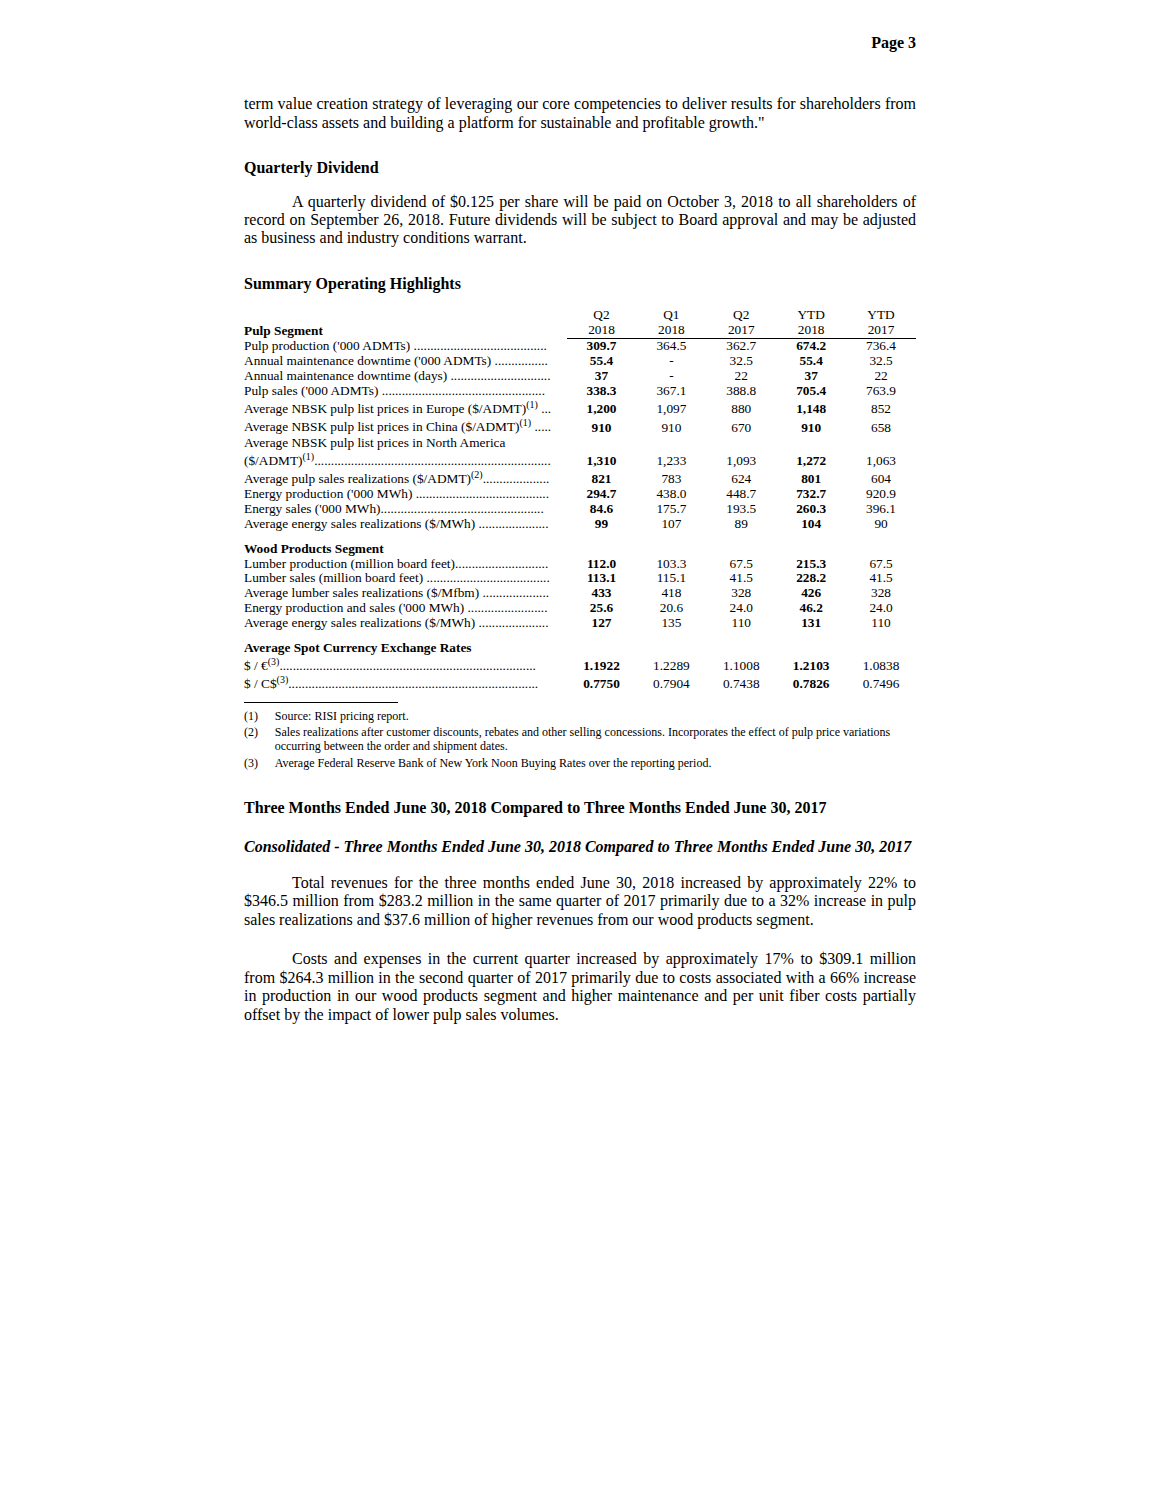Page 3
term value creation strategy of leveraging our core competencies to deliver results for shareholders from world-class assets and building a platform for sustainable and profitable growth."
Quarterly Dividend
A quarterly dividend of $0.125 per share will be paid on October 3, 2018 to all shareholders of record on September 26, 2018. Future dividends will be subject to Board approval and may be adjusted as business and industry conditions warrant.
Summary Operating Highlights
| | Q2 | Q1 | Q2 | YTD | YTD |
| Pulp Segment | 2018 | 2018 | 2017 | 2018 | 2017 |
| Pulp production ('000 ADMTs) ........................................ | 309.7 | 364.5 | 362.7 | 674.2 | 736.4 |
| Annual maintenance downtime ('000 ADMTs) ................ | 55.4 | - | 32.5 | 55.4 | 32.5 |
| Annual maintenance downtime (days) .............................. | 37 | - | 22 | 37 | 22 |
| Pulp sales ('000 ADMTs) ................................................. | 338.3 | 367.1 | 388.8 | 705.4 | 763.9 |
| Average NBSK pulp list prices in Europe ($/ADMT) (1) ... | 1,200 | 1,097 | 880 | 1,148 | 852 |
| Average NBSK pulp list prices in China ($/ADMT) (1) ..... | 910 | 910 | 670 | 910 | 658 |
| Average NBSK pulp list prices in North America | | | | | |
| ($/ADMT) (1) ....................................................................... | 1,310 | 1,233 | 1,093 | 1,272 | 1,063 |
| Average pulp sales realizations ($/ADMT) (2) .................... | 821 | 783 | 624 | 801 | 604 |
| Energy production ('000 MWh) ........................................ | 294.7 | 438.0 | 448.7 | 732.7 | 920.9 |
| Energy sales ('000 MWh)................................................. | 84.6 | 175.7 | 193.5 | 260.3 | 396.1 |
| Average energy sales realizations ($/MWh) ..................... | 99 | 107 | 89 | 104 | 90 |
| Wood Products Segment | | | | | |
| Lumber production (million board feet)............................ | 112.0 | 103.3 | 67.5 | 215.3 | 67.5 |
| Lumber sales (million board feet) ..................................... | 113.1 | 115.1 | 41.5 | 228.2 | 41.5 |
| Average lumber sales realizations ($/Mfbm) .................... | 433 | 418 | 328 | 426 | 328 |
| Energy production and sales ('000 MWh) ........................ | 25.6 | 20.6 | 24.0 | 46.2 | 24.0 |
| Average energy sales realizations ($/MWh) ..................... | 127 | 135 | 110 | 131 | 110 |
| Average Spot Currency Exchange Rates | | | | | |
| $ / € (3) ............................................................................. | 1.1922 | 1.2289 | 1.1008 | 1.2103 | 1.0838 |
| $ / C$ (3) ........................................................................... | 0.7750 | 0.7904 | 0.7438 | 0.7826 | 0.7496 |
(1)
Source: RISI pricing report.
(2)
Sales realizations after customer discounts, rebates and other selling concessions. Incorporates the effect of pulp price variations occurring between the order and shipment dates.
(3)
Average Federal Reserve Bank of New York Noon Buying Rates over the reporting period.
Three Months Ended June 30, 2018 Compared to Three Months Ended June 30, 2017
Consolidated - Three Months Ended June 30, 2018 Compared to Three Months Ended June 30, 2017
Total revenues for the three months ended June 30, 2018 increased by approximately 22% to $346.5 million from $283.2 million in the same quarter of 2017 primarily due to a 32% increase in pulp sales realizations and $37.6 million of higher revenues from our wood products segment.
Costs and expenses in the current quarter increased by approximately 17% to $309.1 million from $264.3 million in the second quarter of 2017 primarily due to costs associated with a 66% increase in production in our wood products segment and higher maintenance and per unit fiber costs partially offset by the impact of lower pulp sales volumes.